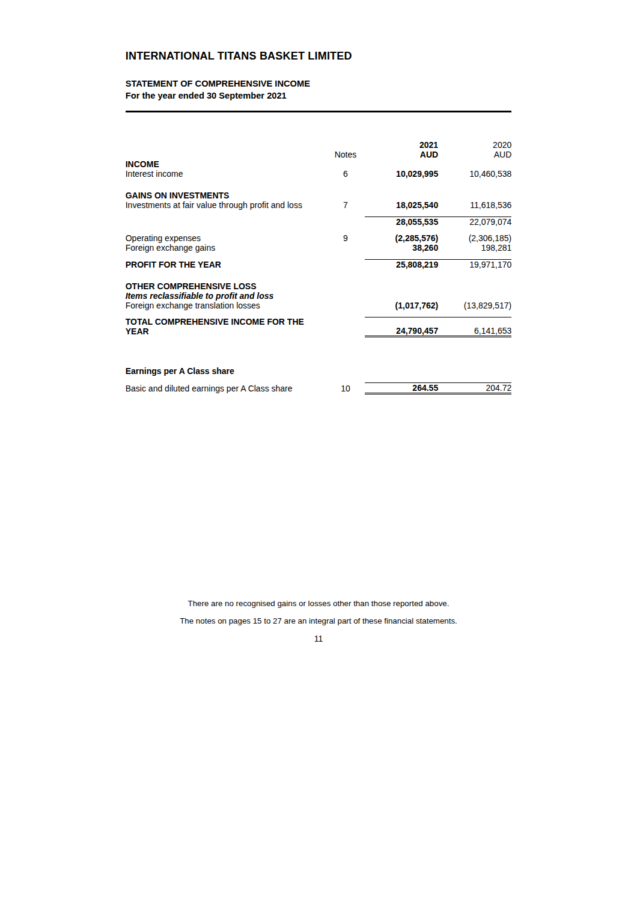INTERNATIONAL TITANS BASKET LIMITED
STATEMENT OF COMPREHENSIVE INCOME
For the year ended 30 September 2021
| | | 2021 | 2020 |
| | Notes | AUD | AUD |
| INCOME | | | |
| Interest income | 6 | 10,029,995 | 10,460,538 |
| GAINS ON INVESTMENTS | | | |
| Investments at fair value through profit and loss | 7 | 18,025,540 | 11,618,536 |
| | | 28,055,535 | 22,079,074 |
| Operating expenses | 9 | (2,285,576) | (2,306,185) |
| Foreign exchange gains | | 38,260 | 198,281 |
| PROFIT FOR THE YEAR | | 25,808,219 | 19,971,170 |
| OTHER COMPREHENSIVE LOSS | | | |
| Items reclassifiable to profit and loss | | | |
| Foreign exchange translation losses | | (1,017,762) | (13,829,517) |
| TOTAL COMPREHENSIVE INCOME FOR THE YEAR | | 24,790,457 | 6,141,653 |
| Earnings per A Class share | | | |
| Basic and diluted earnings per A Class share | 10 | 264.55 | 204.72 |
There are no recognised gains or losses other than those reported above.
The notes on pages 15 to 27 are an integral part of these financial statements.
11